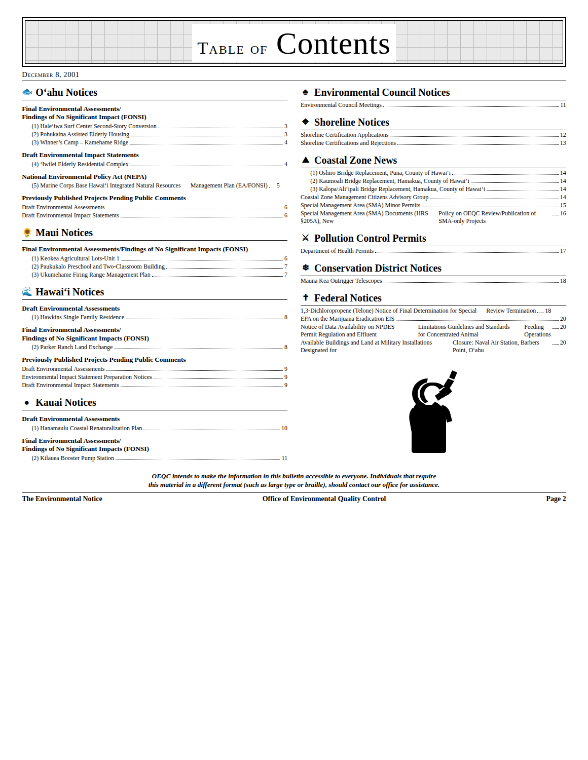Table of Contents
December 8, 2001
🐟Oʻahu Notices
Final Environmental Assessments/
Findings of No Significant Impact (FONSI)
(1) Haleʻiwa Surf Center Second-Story Conversion 3
(2) Pohukaina Assisted Elderly Housing 3
(3) Winner’s Camp – Kamehame Ridge 4
Draft Environmental Impact Statements
(4) ʻIwilei Elderly Residential Complex 4
National Environmental Policy Act (NEPA)
(5) Marine Corps Base Hawaiʻi Integrated Natural Resources Management Plan (EA/FONSI) 5
Previously Published Projects Pending Public Comments
Draft Environmental Assessments 6
Draft Environmental Impact Statements 6
🌻Maui Notices
Final Environmental Assessments/Findings of No Significant Impacts (FONSI)
(1) Keokea Agricultural Lots-Unit 1 6
(2) Paukukalo Preschool and Two-Classroom Building 7
(3) Ukumehame Firing Range Management Plan 7
🌊Hawaiʻi Notices
Draft Environmental Assessments
(1) Hawkins Single Family Residence 8
Final Environmental Assessments/
Findings of No Significant Impacts (FONSI)
(2) Parker Ranch Land Exchange 8
Previously Published Projects Pending Public Comments
Draft Environmental Assessments 9
Environmental Impact Statement Preparation Notices 9
Draft Environmental Impact Statements 9
●Kauai Notices
Draft Environmental Assessments
(1) Hanamaulu Coastal Renaturalization Plan 10
Final Environmental Assessments/
Findings of No Significant Impacts (FONSI)
(2) Kilauea Booster Pump Station 11
♣Environmental Council Notices
Environmental Council Meetings 11
❖Shoreline Notices
Shoreline Certification Applications 12
Shoreline Certifications and Rejections 13
⛰Coastal Zone News
(1) Oshiro Bridge Replacement, Puna, County of Hawaiʻi 14
(2) Kaumoali Bridge Replacement, Hamakua, County of Hawaiʻi 14
(3) Kalopa/Aliʻipali Bridge Replacement, Hamakua, County of Hawaiʻi 14
Coastal Zone Management Citizens Advisory Group 14
Special Management Area (SMA) Minor Permits 15
Special Management Area (SMA) Documents (HRS §205A), New Policy on OEQC Review/Publication of SMA-only Projects 16
⚔Pollution Control Permits
Department of Health Permits 17
❄Conservation District Notices
Mauna Kea Outrigger Telescopes 18
✝Federal Notices
1,3-Dichloropropene (Telone) Notice of Final Determination for Special Review Termination 18
EPA on the Marijuana Eradication EIS 20
Notice of Data Availability on NPDES Permit Regulation and Effluent Limitations Guidelines and Standards for Concentrated Animal Feeding Operations 20
Available Buildings and Land at Military Installations Designated for Closure: Naval Air Station, Barbers Point, Oʻahu 20
OEQC intends to make the information in this bulletin accessible to everyone. Individuals that require
this material in a different format (such as large type or braille), should contact our office for assistance.
The Environmental Notice
Office of Environmental Quality Control
Page 2